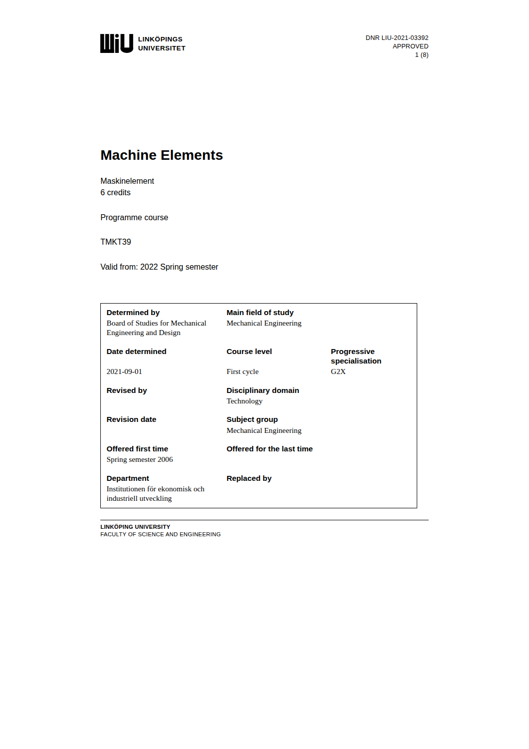LINKÖPINGS UNIVERSITET
DNR LIU-2021-03392
APPROVED
1 (8)
Machine Elements
Maskinelement
6 credits
Programme course
TMKT39
Valid from: 2022 Spring semester
| Determined by | Main field of study |
| Board of Studies for Mechanical Engineering and Design | Mechanical Engineering |
| Date determined | Course level | Progressive specialisation |
| 2021-09-01 | First cycle | G2X |
| Revised by | Disciplinary domain |
| | Technology |
| Revision date | Subject group |
| | Mechanical Engineering |
| Offered first time | Offered for the last time |
| Spring semester 2006 | |
| Department | Replaced by |
| Institutionen för ekonomisk och industriell utveckling | |
LINKÖPING UNIVERSITY
FACULTY OF SCIENCE AND ENGINEERING